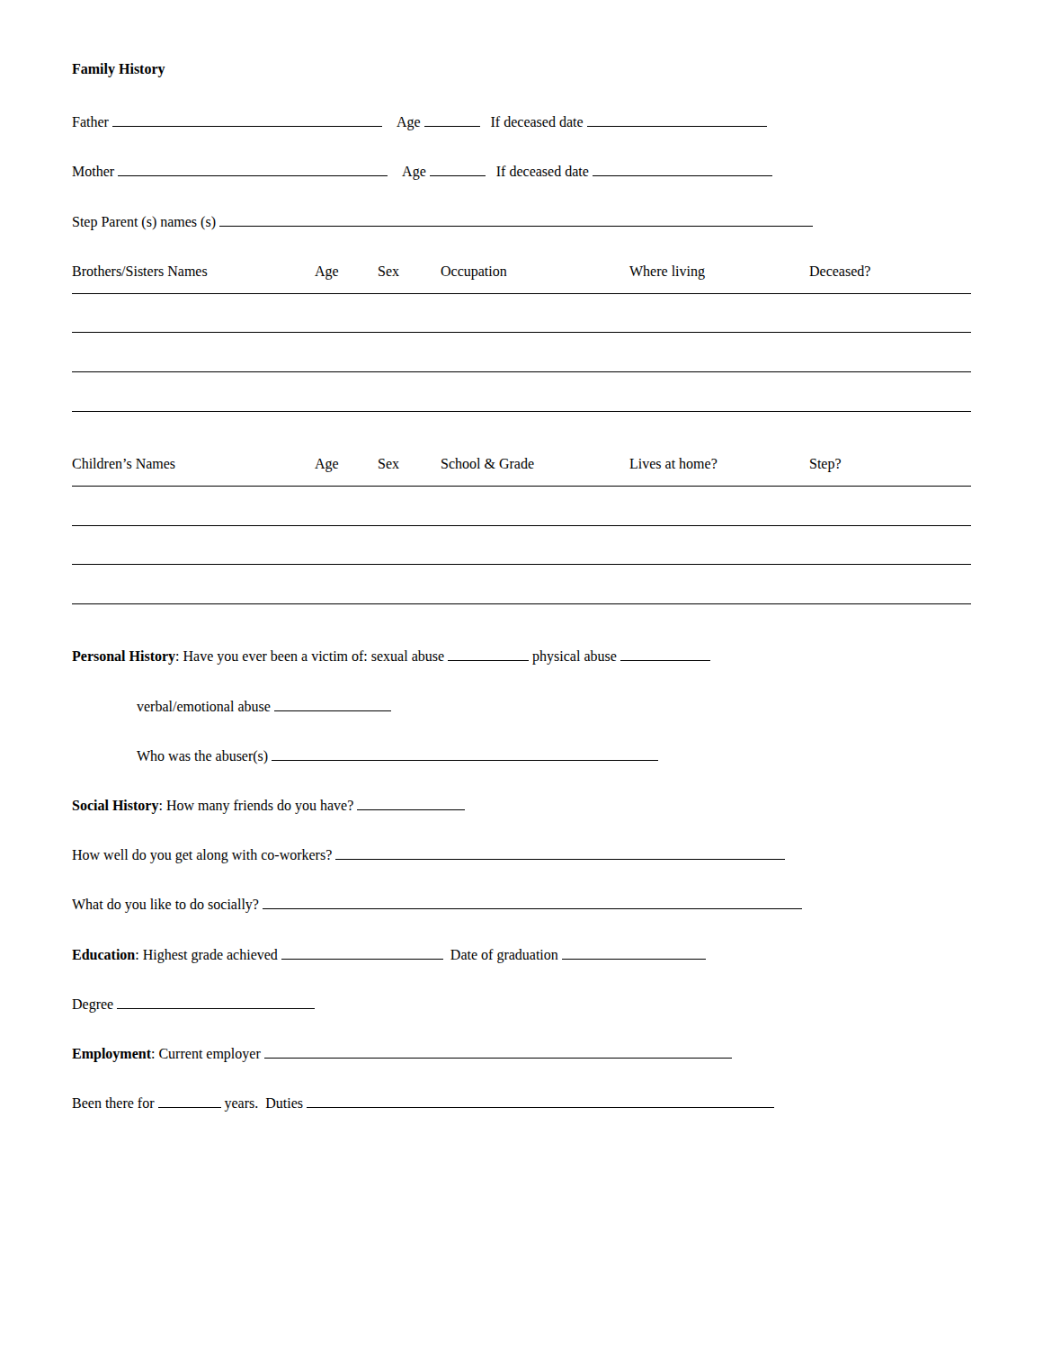Family History
Father Age If deceased date
Mother Age If deceased date
Step Parent (s) names (s)
| Brothers/Sisters Names | Age | Sex | Occupation | Where living | Deceased? |
| Children’s Names | Age | Sex | School & Grade | Lives at home? | Step? |
Personal History: Have you ever been a victim of: sexual abuse physical abuse
verbal/emotional abuse
Who was the abuser(s)
Social History: How many friends do you have?
How well do you get along with co-workers?
What do you like to do socially?
Education: Highest grade achieved Date of graduation
Degree
Employment: Current employer
Been there for years. Duties